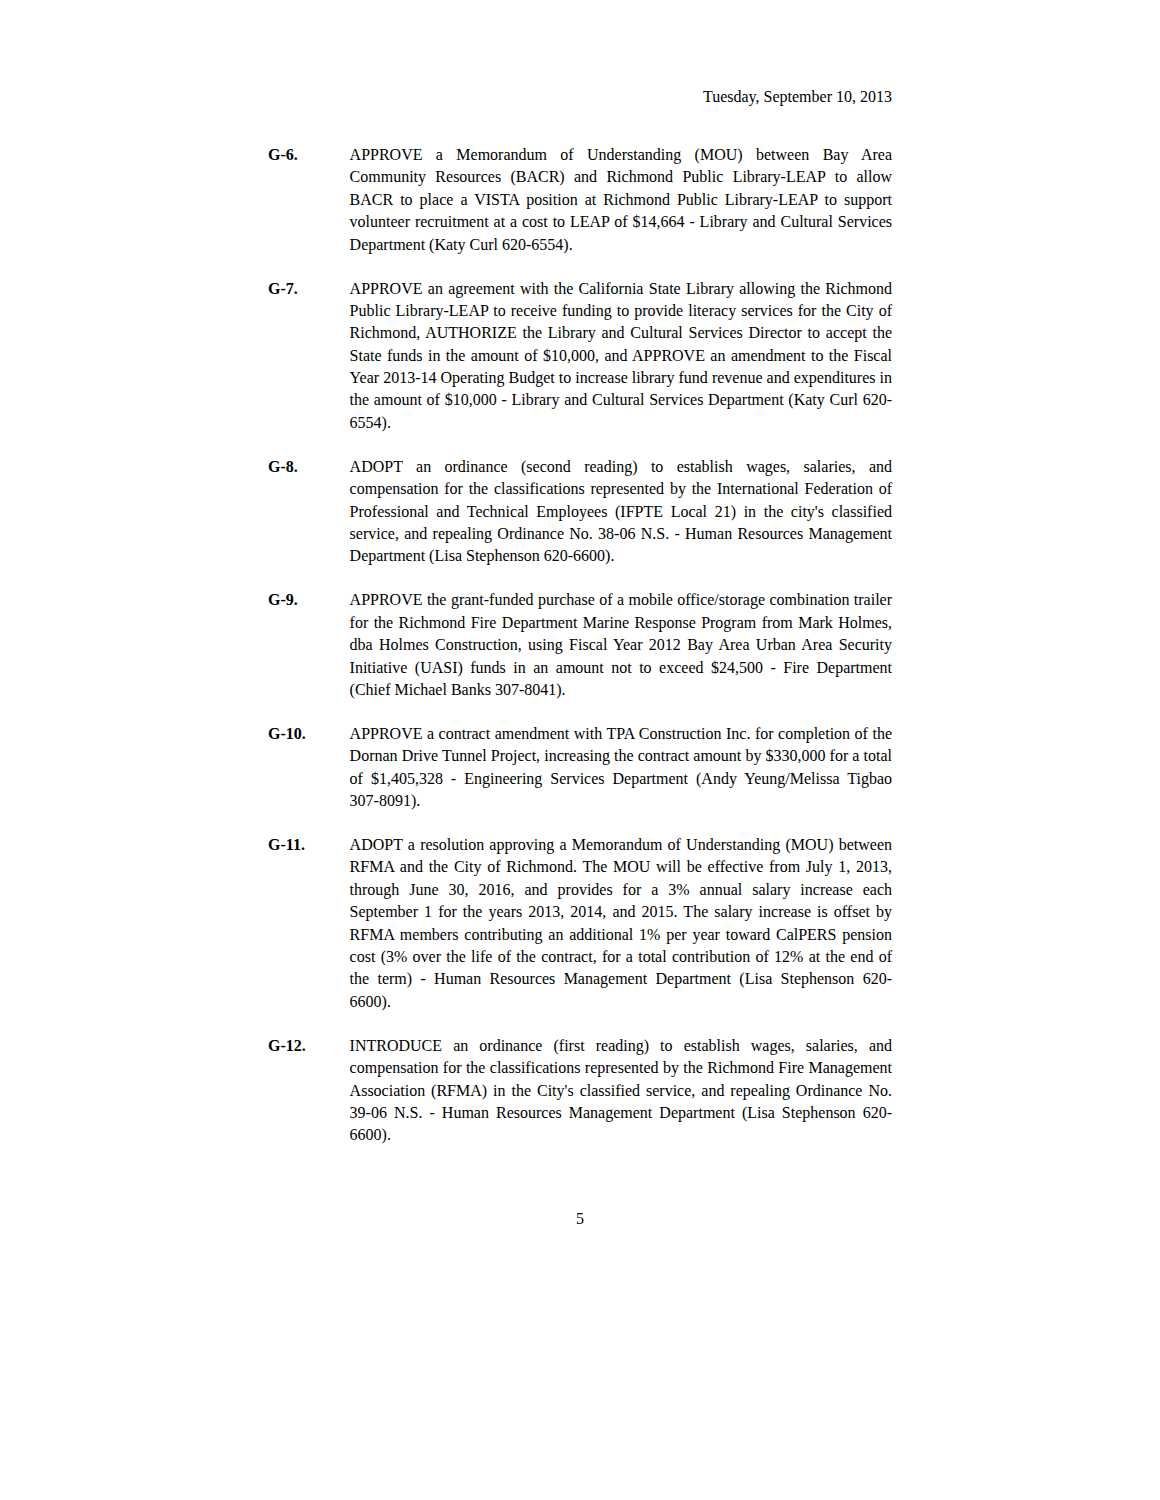Tuesday, September 10, 2013
| G-6. | APPROVE a Memorandum of Understanding (MOU) between Bay Area Community Resources (BACR) and Richmond Public Library-LEAP to allow BACR to place a VISTA position at Richmond Public Library-LEAP to support volunteer recruitment at a cost to LEAP of $14,664 - Library and Cultural Services Department (Katy Curl 620-6554). |
| G-7. | APPROVE an agreement with the California State Library allowing the Richmond Public Library-LEAP to receive funding to provide literacy services for the City of Richmond, AUTHORIZE the Library and Cultural Services Director to accept the State funds in the amount of $10,000, and APPROVE an amendment to the Fiscal Year 2013-14 Operating Budget to increase library fund revenue and expenditures in the amount of $10,000 - Library and Cultural Services Department (Katy Curl 620-6554). |
| G-8. | ADOPT an ordinance (second reading) to establish wages, salaries, and compensation for the classifications represented by the International Federation of Professional and Technical Employees (IFPTE Local 21) in the city's classified service, and repealing Ordinance No. 38-06 N.S. - Human Resources Management Department (Lisa Stephenson 620-6600). |
| G-9. | APPROVE the grant-funded purchase of a mobile office/storage combination trailer for the Richmond Fire Department Marine Response Program from Mark Holmes, dba Holmes Construction, using Fiscal Year 2012 Bay Area Urban Area Security Initiative (UASI) funds in an amount not to exceed $24,500 - Fire Department (Chief Michael Banks 307-8041). |
| G-10. | APPROVE a contract amendment with TPA Construction Inc. for completion of the Dornan Drive Tunnel Project, increasing the contract amount by $330,000 for a total of $1,405,328 - Engineering Services Department (Andy Yeung/Melissa Tigbao 307-8091). |
| G-11. | ADOPT a resolution approving a Memorandum of Understanding (MOU) between RFMA and the City of Richmond. The MOU will be effective from July 1, 2013, through June 30, 2016, and provides for a 3% annual salary increase each September 1 for the years 2013, 2014, and 2015. The salary increase is offset by RFMA members contributing an additional 1% per year toward CalPERS pension cost (3% over the life of the contract, for a total contribution of 12% at the end of the term) - Human Resources Management Department (Lisa Stephenson 620-6600). |
| G-12. | INTRODUCE an ordinance (first reading) to establish wages, salaries, and compensation for the classifications represented by the Richmond Fire Management Association (RFMA) in the City's classified service, and repealing Ordinance No. 39-06 N.S. - Human Resources Management Department (Lisa Stephenson 620-6600). |
5